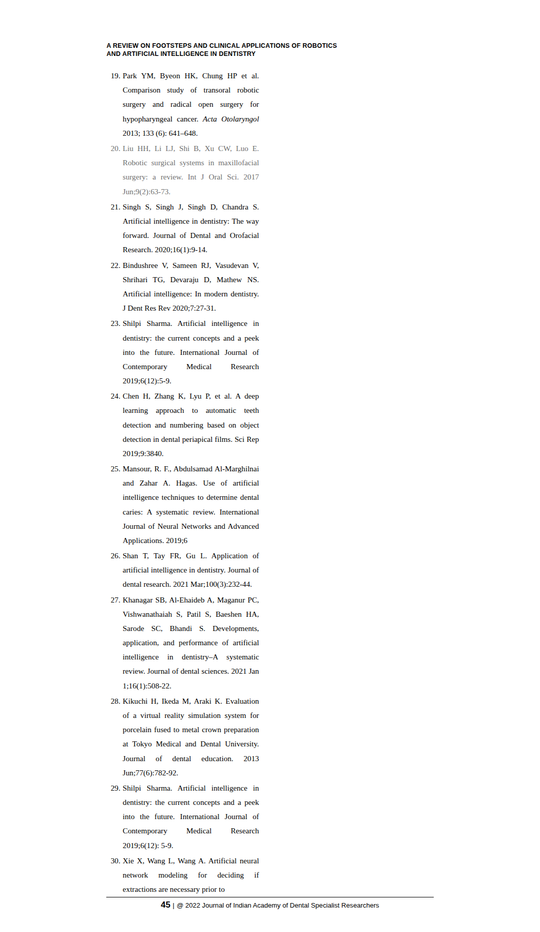A Review on Footsteps and Clinical Applications of Robotics
and Artificial Intelligence in Dentistry
Park YM, Byeon HK, Chung HP et al. Comparison study of transoral robotic surgery and radical open surgery for hypopharyngeal cancer. Acta Otolaryngol 2013; 133 (6): 641–648.
Liu HH, Li LJ, Shi B, Xu CW, Luo E. Robotic surgical systems in maxillofacial surgery: a review. Int J Oral Sci. 2017 Jun;9(2):63-73.
Singh S, Singh J, Singh D, Chandra S. Artificial intelligence in dentistry: The way forward. Journal of Dental and Orofacial Research. 2020;16(1):9-14.
Bindushree V, Sameen RJ, Vasudevan V, Shrihari TG, Devaraju D, Mathew NS. Artificial intelligence: In modern dentistry. J Dent Res Rev 2020;7:27-31.
Shilpi Sharma. Artificial intelligence in dentistry: the current concepts and a peek into the future. International Journal of Contemporary Medical Research 2019;6(12):5-9.
Chen H, Zhang K, Lyu P, et al. A deep learning approach to automatic teeth detection and numbering based on object detection in dental periapical films. Sci Rep 2019;9:3840.
Mansour, R. F., Abdulsamad Al-Marghilnai and Zahar A. Hagas. Use of artificial intelligence techniques to determine dental caries: A systematic review. International Journal of Neural Networks and Advanced Applications. 2019;6
Shan T, Tay FR, Gu L. Application of artificial intelligence in dentistry. Journal of dental research. 2021 Mar;100(3):232-44.
Khanagar SB, Al-Ehaideb A, Maganur PC, Vishwanathaiah S, Patil S, Baeshen HA, Sarode SC, Bhandi S. Developments, application, and performance of artificial intelligence in dentistry–A systematic review. Journal of dental sciences. 2021 Jan 1;16(1):508-22.
Kikuchi H, Ikeda M, Araki K. Evaluation of a virtual reality simulation system for porcelain fused to metal crown preparation at Tokyo Medical and Dental University. Journal of dental education. 2013 Jun;77(6):782-92.
Shilpi Sharma. Artificial intelligence in dentistry: the current concepts and a peek into the future. International Journal of Contemporary Medical Research 2019;6(12): 5-9.
Xie X, Wang L, Wang A. Artificial neural network modeling for deciding if extractions are necessary prior to
45|@ 2022 Journal of Indian Academy of Dental Specialist Researchers